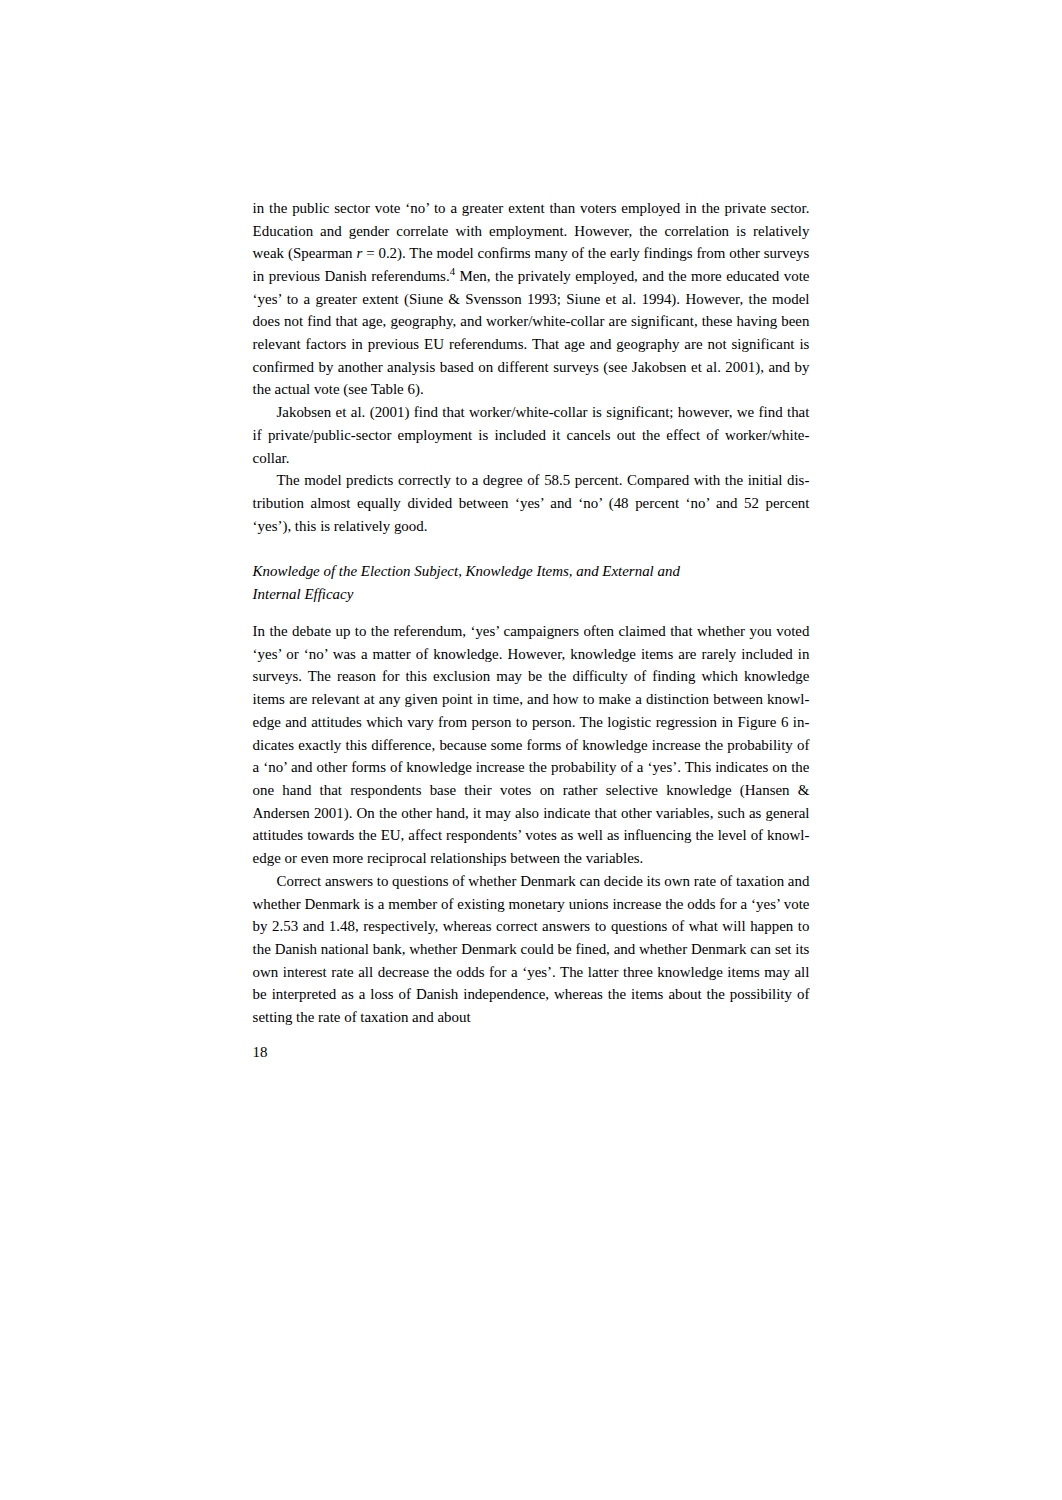in the public sector vote ‘no’ to a greater extent than voters employed in the private sector. Education and gender correlate with employment. However, the correlation is relatively weak (Spearman r = 0.2). The model confirms many of the early findings from other surveys in previous Danish referendums.4 Men, the privately employed, and the more educated vote ‘yes’ to a greater extent (Siune & Svensson 1993; Siune et al. 1994). However, the model does not find that age, geography, and worker/white-collar are significant, these having been relevant factors in previous EU referendums. That age and geography are not significant is confirmed by another analysis based on different surveys (see Jakobsen et al. 2001), and by the actual vote (see Table 6).
Jakobsen et al. (2001) find that worker/white-collar is significant; however, we find that if private/public-sector employment is included it cancels out the effect of worker/white-collar.
The model predicts correctly to a degree of 58.5 percent. Compared with the initial distribution almost equally divided between ‘yes’ and ‘no’ (48 percent ‘no’ and 52 percent ‘yes’), this is relatively good.
Knowledge of the Election Subject, Knowledge Items, and External and
Internal Efficacy
In the debate up to the referendum, ‘yes’ campaigners often claimed that whether you voted ‘yes’ or ‘no’ was a matter of knowledge. However, knowledge items are rarely included in surveys. The reason for this exclusion may be the difficulty of finding which knowledge items are relevant at any given point in time, and how to make a distinction between knowledge and attitudes which vary from person to person. The logistic regression in Figure 6 indicates exactly this difference, because some forms of knowledge increase the probability of a ‘no’ and other forms of knowledge increase the probability of a ‘yes’. This indicates on the one hand that respondents base their votes on rather selective knowledge (Hansen & Andersen 2001). On the other hand, it may also indicate that other variables, such as general attitudes towards the EU, affect respondents’ votes as well as influencing the level of knowledge or even more reciprocal relationships between the variables.
Correct answers to questions of whether Denmark can decide its own rate of taxation and whether Denmark is a member of existing monetary unions increase the odds for a ‘yes’ vote by 2.53 and 1.48, respectively, whereas correct answers to questions of what will happen to the Danish national bank, whether Denmark could be fined, and whether Denmark can set its own interest rate all decrease the odds for a ‘yes’. The latter three knowledge items may all be interpreted as a loss of Danish independence, whereas the items about the possibility of setting the rate of taxation and about
18